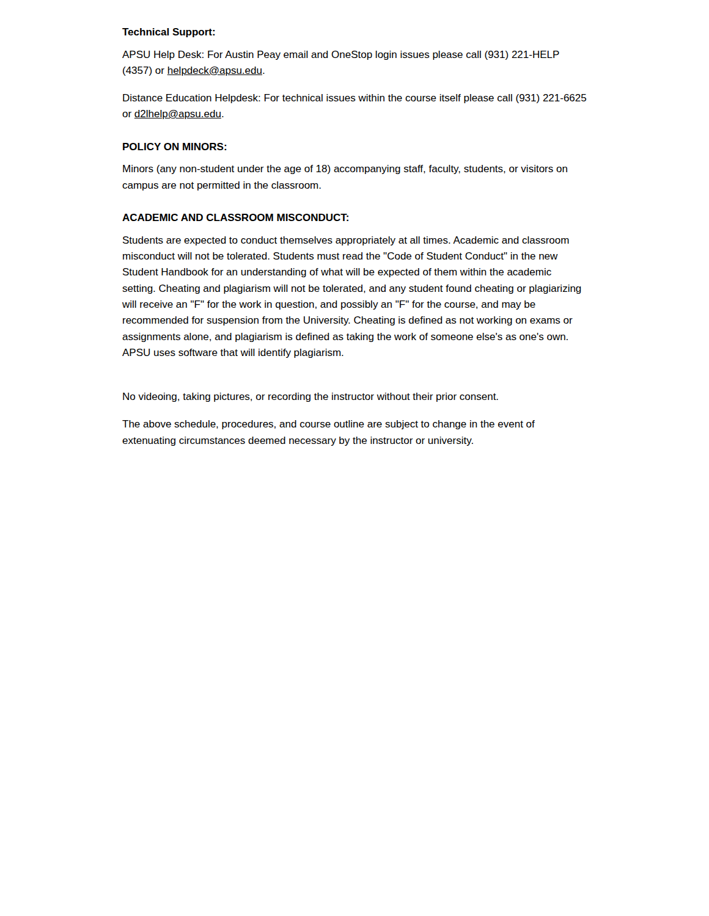Technical Support:
APSU Help Desk: For Austin Peay email and OneStop login issues please call (931) 221-HELP (4357) or helpdeck@apsu.edu.
Distance Education Helpdesk: For technical issues within the course itself please call (931) 221-6625 or d2lhelp@apsu.edu.
POLICY ON MINORS:
Minors (any non-student under the age of 18) accompanying staff, faculty, students, or visitors on campus are not permitted in the classroom.
ACADEMIC AND CLASSROOM MISCONDUCT:
Students are expected to conduct themselves appropriately at all times. Academic and classroom misconduct will not be tolerated. Students must read the "Code of Student Conduct" in the new Student Handbook for an understanding of what will be expected of them within the academic setting. Cheating and plagiarism will not be tolerated, and any student found cheating or plagiarizing will receive an "F" for the work in question, and possibly an "F" for the course, and may be recommended for suspension from the University. Cheating is defined as not working on exams or assignments alone, and plagiarism is defined as taking the work of someone else's as one's own. APSU uses software that will identify plagiarism.
No videoing, taking pictures, or recording the instructor without their prior consent.
The above schedule, procedures, and course outline are subject to change in the event of extenuating circumstances deemed necessary by the instructor or university.